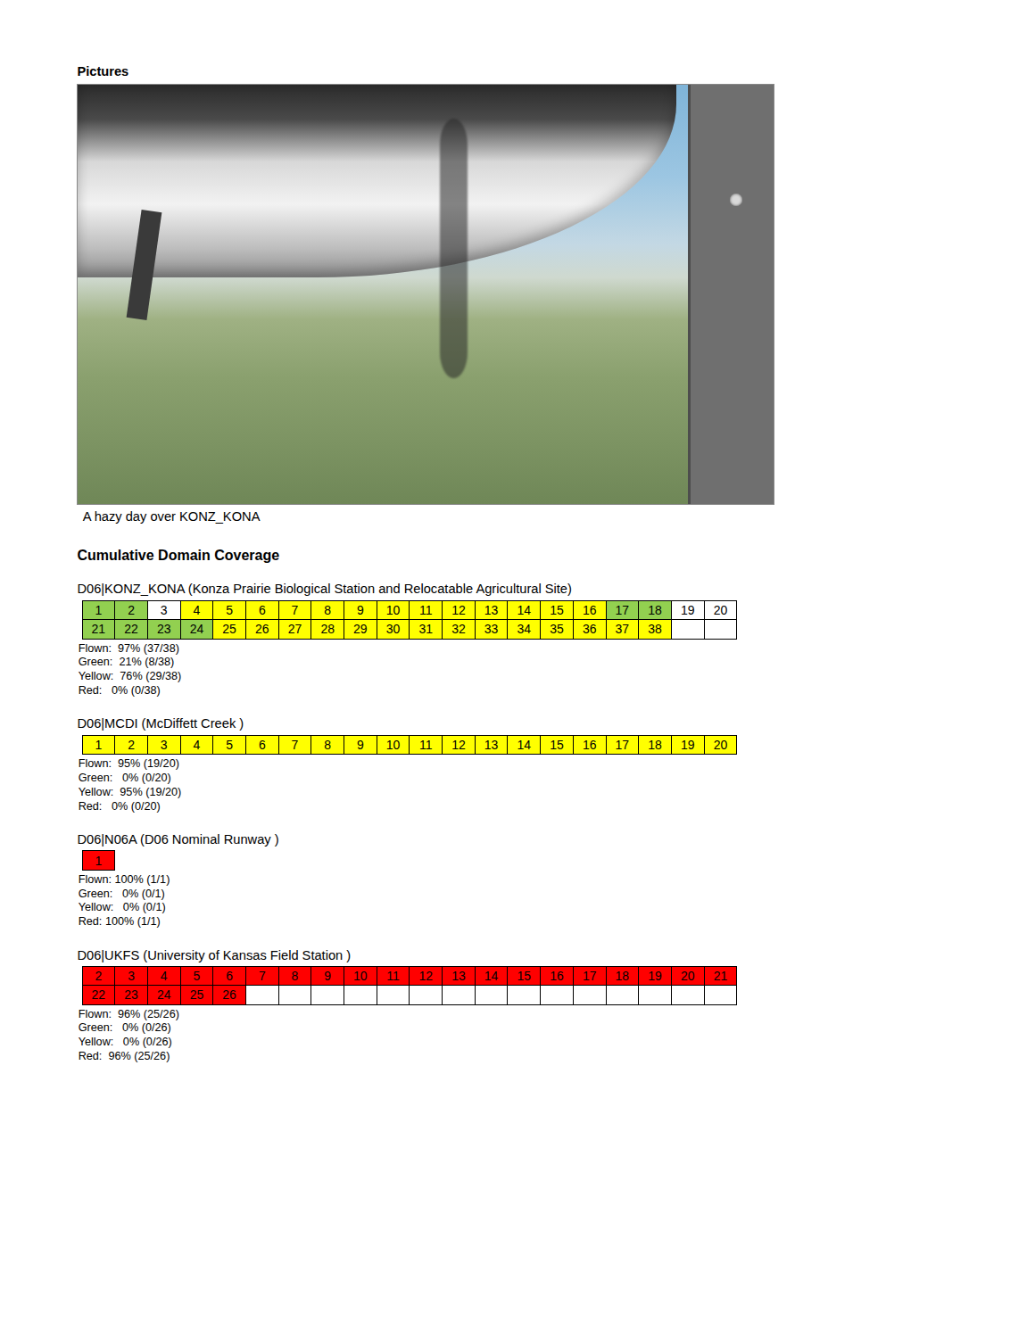Pictures
A hazy day over KONZ_KONA
Cumulative Domain Coverage
D06|KONZ_KONA (Konza Prairie Biological Station and Relocatable Agricultural Site)
| 1 | 2 | 3 | 4 | 5 | 6 | 7 | 8 | 9 | 10 | 11 | 12 | 13 | 14 | 15 | 16 | 17 | 18 | 19 | 20 |
| 21 | 22 | 23 | 24 | 25 | 26 | 27 | 28 | 29 | 30 | 31 | 32 | 33 | 34 | 35 | 36 | 37 | 38 | | |
Flown: 97% (37/38)
Green: 21% (8/38)
Yellow: 76% (29/38)
Red: 0% (0/38)
D06|MCDI (McDiffett Creek )
| 1 | 2 | 3 | 4 | 5 | 6 | 7 | 8 | 9 | 10 | 11 | 12 | 13 | 14 | 15 | 16 | 17 | 18 | 19 | 20 |
Flown: 95% (19/20)
Green: 0% (0/20)
Yellow: 95% (19/20)
Red: 0% (0/20)
D06|N06A (D06 Nominal Runway )
| 1 |
Flown: 100% (1/1)
Green: 0% (0/1)
Yellow: 0% (0/1)
Red: 100% (1/1)
D06|UKFS (University of Kansas Field Station )
| 2 | 3 | 4 | 5 | 6 | 7 | 8 | 9 | 10 | 11 | 12 | 13 | 14 | 15 | 16 | 17 | 18 | 19 | 20 | 21 |
| 22 | 23 | 24 | 25 | 26 | | | | | | | | | | | | | | | |
Flown: 96% (25/26)
Green: 0% (0/26)
Yellow: 0% (0/26)
Red: 96% (25/26)